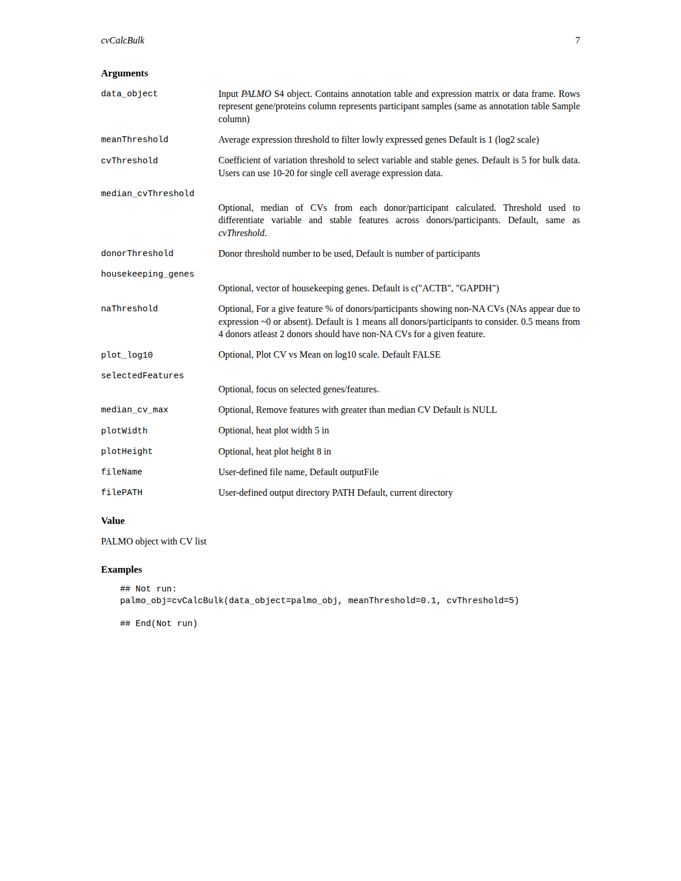cvCalcBulk 7
Arguments
data_object
Input PALMO S4 object. Contains annotation table and expression matrix or data frame. Rows represent gene/proteins column represents participant samples (same as annotation table Sample column)
meanThreshold
Average expression threshold to filter lowly expressed genes Default is 1 (log2 scale)
cvThreshold
Coefficient of variation threshold to select variable and stable genes. Default is 5 for bulk data. Users can use 10-20 for single cell average expression data.
median_cvThreshold
Optional, median of CVs from each donor/participant calculated. Threshold used to differentiate variable and stable features across donors/participants. Default, same as cvThreshold.
donorThreshold
Donor threshold number to be used, Default is number of participants
housekeeping_genes
Optional, vector of housekeeping genes. Default is c("ACTB", "GAPDH")
naThreshold
Optional, For a give feature % of donors/participants showing non-NA CVs (NAs appear due to expression ~0 or absent). Default is 1 means all donors/participants to consider. 0.5 means from 4 donors atleast 2 donors should have non-NA CVs for a given feature.
plot_log10
Optional, Plot CV vs Mean on log10 scale. Default FALSE
selectedFeatures
Optional, focus on selected genes/features.
median_cv_max
Optional, Remove features with greater than median CV Default is NULL
plotWidth
Optional, heat plot width 5 in
plotHeight
Optional, heat plot height 8 in
fileName
User-defined file name, Default outputFile
filePATH
User-defined output directory PATH Default, current directory
Value
PALMO object with CV list
Examples
## Not run:
palmo_obj=cvCalcBulk(data_object=palmo_obj, meanThreshold=0.1, cvThreshold=5)

## End(Not run)